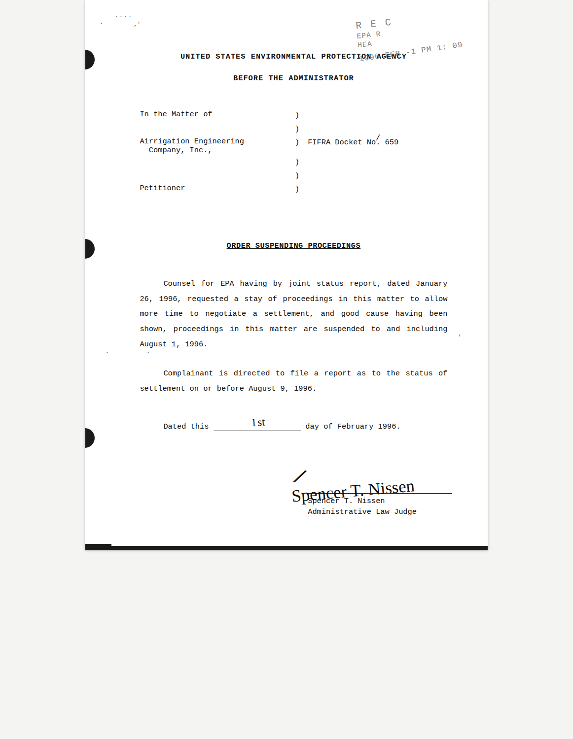.
····
,'
R E C
EPA R   
HEA  
1996 FEB -1 PM 1: 09
UNITED STATES ENVIRONMENTAL PROTECTION AGENCY
BEFORE THE ADMINISTRATOR
| In the Matter of | ) | |
| | ) | |
| Airrigation Engineering Company, Inc., | ) | FIFRA Docket No. 659 |
| | ) | |
| | ) | |
| Petitioner | ) | |
ORDER SUSPENDING PROCEEDINGS
Counsel for EPA having by joint status report, dated January 26, 1996, requested a stay of proceedings in this matter to allow more time to negotiate a settlement, and good cause having been shown, proceedings in this matter are suspended to and including August 1, 1996.
Complainant is directed to file a report as to the status of settlement on or before August 9, 1996.
Dated this 1 st day of February 1996.
/
Spencer T. Nissen
Spencer T. Nissen
Administrative Law Judge
'
. .